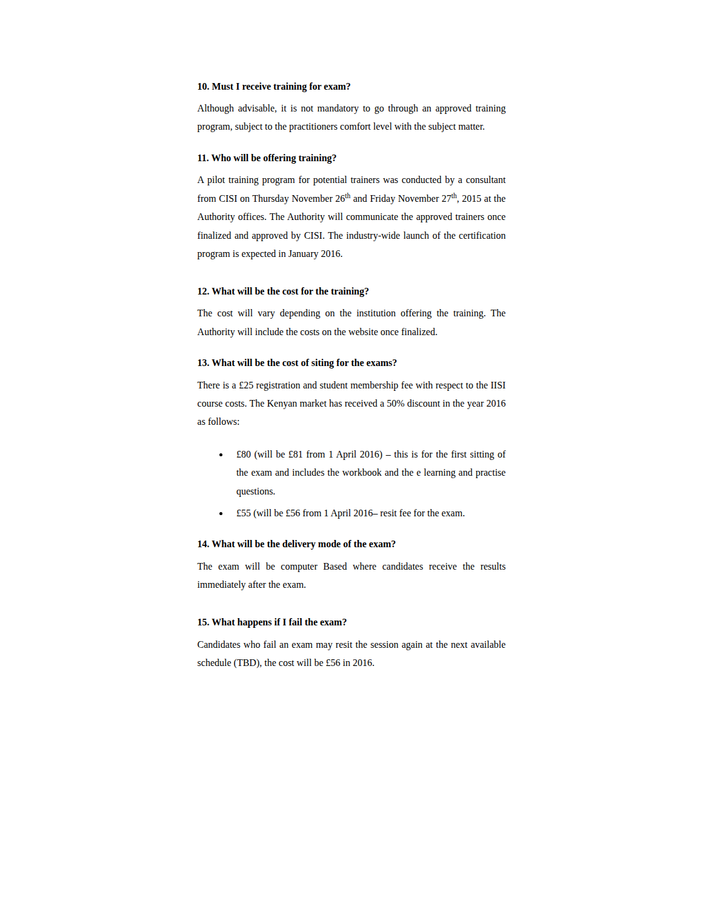10. Must I receive training for exam?
Although advisable, it is not mandatory to go through an approved training program, subject to the practitioners comfort level with the subject matter.
11. Who will be offering training?
A pilot training program for potential trainers was conducted by a consultant from CISI on Thursday November 26th and Friday November 27th, 2015 at the Authority offices. The Authority will communicate the approved trainers once finalized and approved by CISI. The industry-wide launch of the certification program is expected in January 2016.
12. What will be the cost for the training?
The cost will vary depending on the institution offering the training. The Authority will include the costs on the website once finalized.
13. What will be the cost of siting for the exams?
There is a £25 registration and student membership fee with respect to the IISI course costs. The Kenyan market has received a 50% discount in the year 2016 as follows:
£80 (will be £81 from 1 April 2016) – this is for the first sitting of the exam and includes the workbook and the e learning and practise questions.
£55 (will be £56 from 1 April 2016– resit fee for the exam.
14. What will be the delivery mode of the exam?
The exam will be computer Based where candidates receive the results immediately after the exam.
15. What happens if I fail the exam?
Candidates who fail an exam may resit the session again at the next available schedule (TBD), the cost will be £56 in 2016.